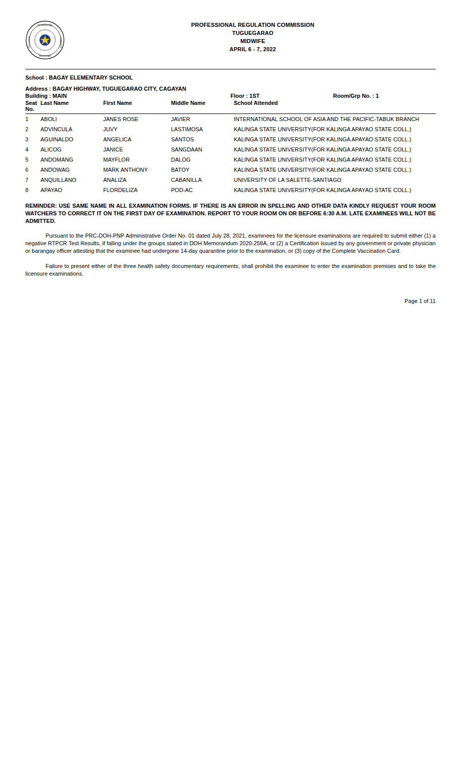PROFESSIONAL PHILIPPINES REGULATION COMMISSION
PROFESSIONAL REGULATION COMMISSION
TUGUEGARAO
MIDWIFE
APRIL 6 - 7, 2022
School : BAGAY ELEMENTARY SCHOOL
Address : BAGAY HIGHWAY, TUGUEGARAO CITY, CAGAYAN
| Building : MAIN | Floor : 1ST | Room/Grp No. : 1 |
| Seat No. | Last Name | First Name | Middle Name | School Attended |
| --- | --- | --- | --- | --- |
| 1 | ABOLI | JANES ROSE | JAVIER | INTERNATIONAL SCHOOL OF ASIA AND THE PACIFIC-TABUK BRANCH |
| 2 | ADVINCULA | JUVY | LASTIMOSA | KALINGA STATE UNIVERSITY(FOR KALINGA APAYAO STATE COLL.) |
| 3 | AGUINALDO | ANGELICA | SANTOS | KALINGA STATE UNIVERSITY(FOR KALINGA APAYAO STATE COLL.) |
| 4 | ALICOG | JANICE | SANGDAAN | KALINGA STATE UNIVERSITY(FOR KALINGA APAYAO STATE COLL.) |
| 5 | ANDOMANG | MAYFLOR | DALOG | KALINGA STATE UNIVERSITY(FOR KALINGA APAYAO STATE COLL.) |
| 6 | ANDOWAG | MARK ANTHONY | BATOY | KALINGA STATE UNIVERSITY(FOR KALINGA APAYAO STATE COLL.) |
| 7 | ANQUILLANO | ANALIZA | CABANILLA | UNIVERSITY OF LA SALETTE-SANTIAGO |
| 8 | APAYAO | FLORDELIZA | POD-AC | KALINGA STATE UNIVERSITY(FOR KALINGA APAYAO STATE COLL.) |
REMINDER: USE SAME NAME IN ALL EXAMINATION FORMS. IF THERE IS AN ERROR IN SPELLING AND OTHER DATA KINDLY REQUEST YOUR ROOM WATCHERS TO CORRECT IT ON THE FIRST DAY OF EXAMINATION. REPORT TO YOUR ROOM ON OR BEFORE 6:30 A.M. LATE EXAMINEES WILL NOT BE ADMITTED.
Pursuant to the PRC-DOH-PNP Administrative Order No. 01 dated July 28, 2021, examinees for the licensure examinations are required to submit either (1) a negative RTPCR Test Results, if falling under the groups stated in DOH Memorandum 2020-258A, or (2) a Certification issued by any government or private physician or barangay officer attesting that the examinee had undergone 14-day quarantine prior to the examination, or (3) copy of the Complete Vaccination Card.
Failure to present either of the three health safety documentary requirements, shall prohibit the examinee to enter the examination premises and to take the licensure examinations.
Page 1 of 11